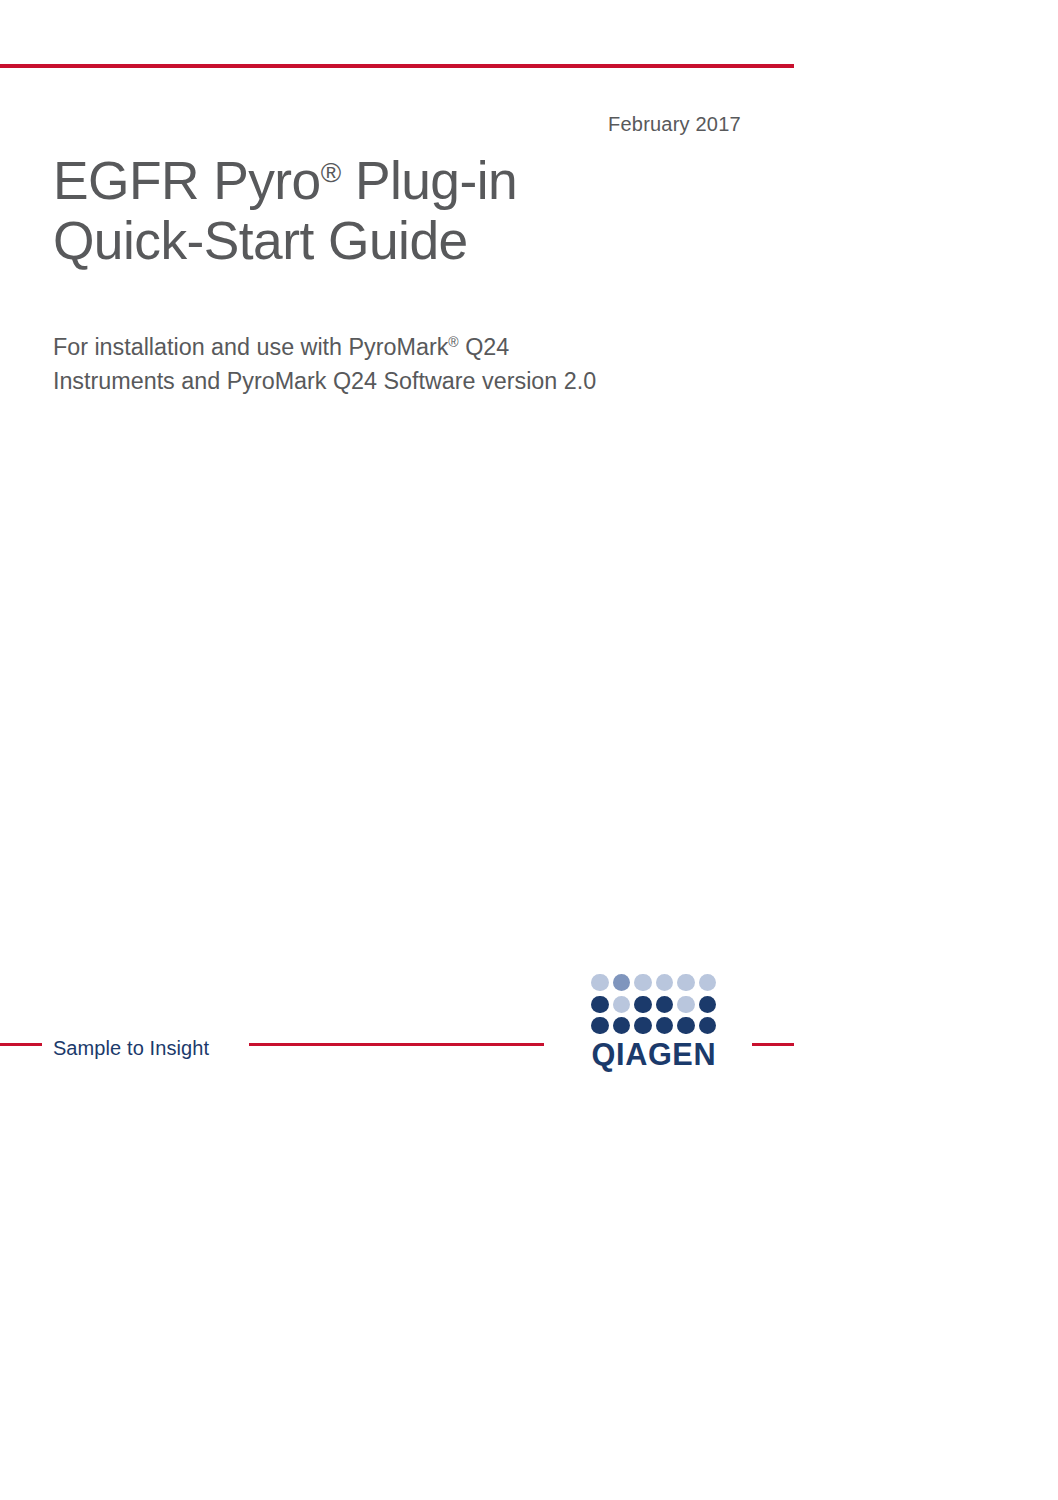February 2017
EGFR Pyro® Plug-in
Quick-Start Guide
For installation and use with PyroMark® Q24 Instruments and PyroMark Q24 Software version 2.0
Sample to Insight
QIAGEN